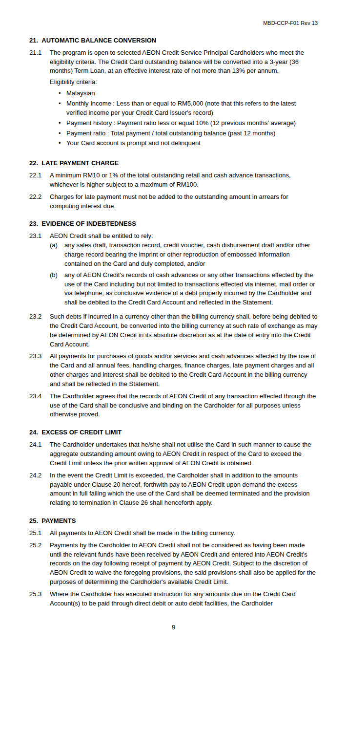MBD-CCP-F01 Rev 13
21. Automatic Balance Conversion
21.1
The program is open to selected AEON Credit Service Principal Cardholders who meet the eligibility criteria. The Credit Card outstanding balance will be converted into a 3-year (36 months) Term Loan, at an effective interest rate of not more than 13% per annum.
Eligibility criteria:
Malaysian
Monthly Income : Less than or equal to RM5,000 (note that this refers to the latest verified income per your Credit Card issuer's record)
Payment history : Payment ratio less or equal 10% (12 previous months' average)
Payment ratio : Total payment / total outstanding balance (past 12 months)
Your Card account is prompt and not delinquent
22. Late Payment Charge
22.1
A minimum RM10 or 1% of the total outstanding retail and cash advance transactions, whichever is higher subject to a maximum of RM100.
22.2
Charges for late payment must not be added to the outstanding amount in arrears for computing interest due.
23. Evidence of Indebtedness
23.1
AEON Credit shall be entitled to rely:
(a)
any sales draft, transaction record, credit voucher, cash disbursement draft and/or other charge record bearing the imprint or other reproduction of embossed information contained on the Card and duly completed, and/or
(b)
any of AEON Credit's records of cash advances or any other transactions effected by the use of the Card including but not limited to transactions effected via internet, mail order or via telephone; as conclusive evidence of a debt properly incurred by the Cardholder and shall be debited to the Credit Card Account and reflected in the Statement.
23.2
Such debts if incurred in a currency other than the billing currency shall, before being debited to the Credit Card Account, be converted into the billing currency at such rate of exchange as may be determined by AEON Credit in its absolute discretion as at the date of entry into the Credit Card Account.
23.3
All payments for purchases of goods and/or services and cash advances affected by the use of the Card and all annual fees, handling charges, finance charges, late payment charges and all other charges and interest shall be debited to the Credit Card Account in the billing currency and shall be reflected in the Statement.
23.4
The Cardholder agrees that the records of AEON Credit of any transaction effected through the use of the Card shall be conclusive and binding on the Cardholder for all purposes unless otherwise proved.
24. Excess of Credit Limit
24.1
The Cardholder undertakes that he/she shall not utilise the Card in such manner to cause the aggregate outstanding amount owing to AEON Credit in respect of the Card to exceed the Credit Limit unless the prior written approval of AEON Credit is obtained.
24.2
In the event the Credit Limit is exceeded, the Cardholder shall in addition to the amounts payable under Clause 20 hereof, forthwith pay to AEON Credit upon demand the excess amount in full failing which the use of the Card shall be deemed terminated and the provision relating to termination in Clause 26 shall henceforth apply.
25. Payments
25.1
All payments to AEON Credit shall be made in the billing currency.
25.2
Payments by the Cardholder to AEON Credit shall not be considered as having been made until the relevant funds have been received by AEON Credit and entered into AEON Credit's records on the day following receipt of payment by AEON Credit. Subject to the discretion of AEON Credit to waive the foregoing provisions, the said provisions shall also be applied for the purposes of determining the Cardholder's available Credit Limit.
25.3
Where the Cardholder has executed instruction for any amounts due on the Credit Card Account(s) to be paid through direct debit or auto debit facilities, the Cardholder
9